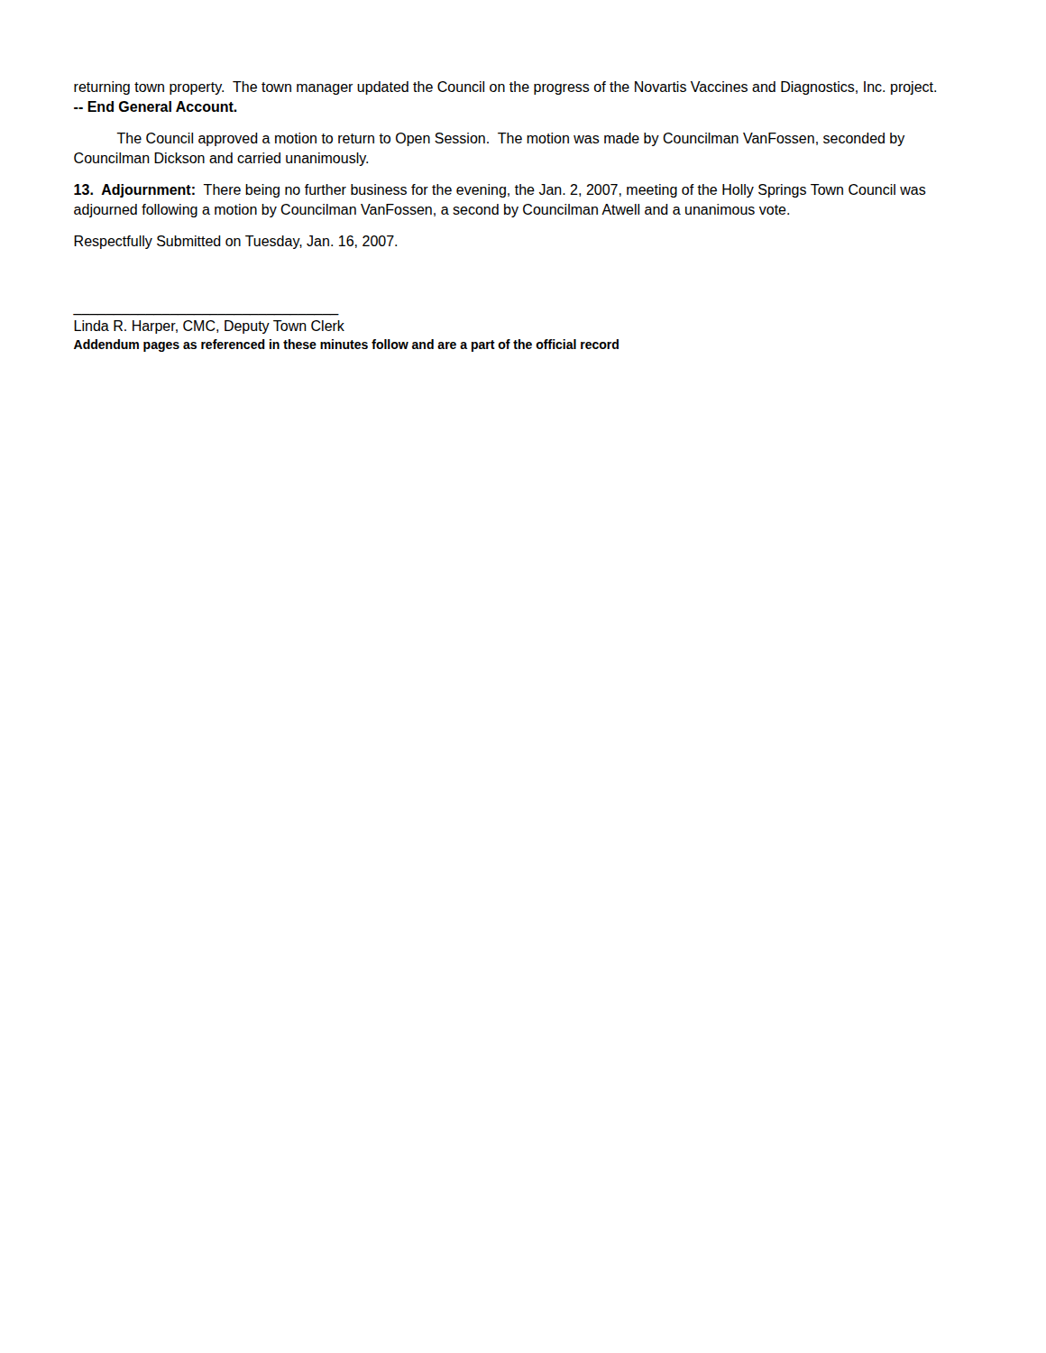returning town property. The town manager updated the Council on the progress of the Novartis Vaccines and Diagnostics, Inc. project.
-- End General Account.
The Council approved a motion to return to Open Session. The motion was made by Councilman VanFossen, seconded by Councilman Dickson and carried unanimously.
13. Adjournment: There being no further business for the evening, the Jan. 2, 2007, meeting of the Holly Springs Town Council was adjourned following a motion by Councilman VanFossen, a second by Councilman Atwell and a unanimous vote.
Respectfully Submitted on Tuesday, Jan. 16, 2007.
_________________________________
Linda R. Harper, CMC, Deputy Town Clerk
Addendum pages as referenced in these minutes follow and are a part of the official record